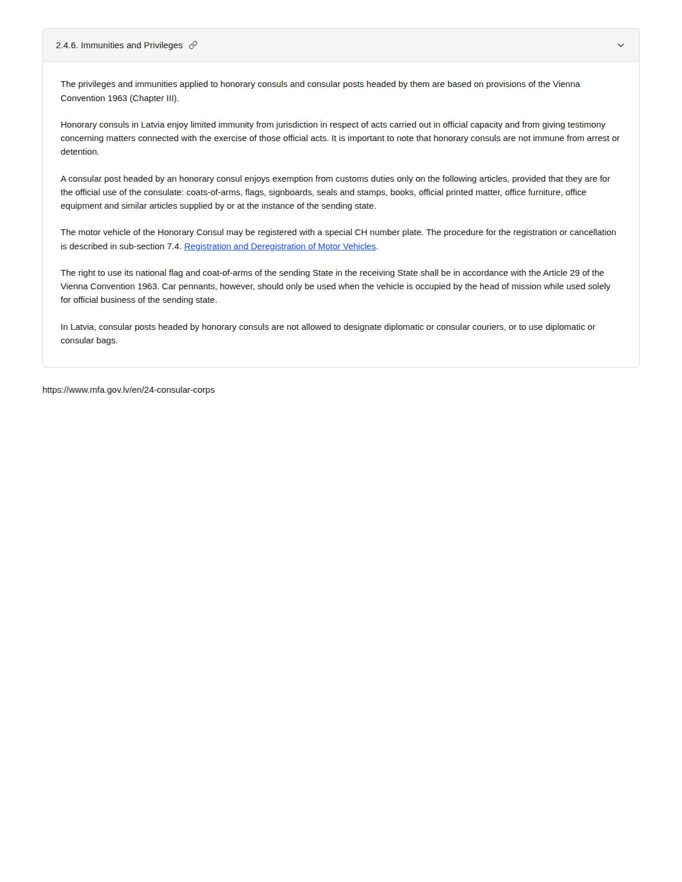2.4.6. Immunities and Privileges
The privileges and immunities applied to honorary consuls and consular posts headed by them are based on provisions of the Vienna Convention 1963 (Chapter III).
Honorary consuls in Latvia enjoy limited immunity from jurisdiction in respect of acts carried out in official capacity and from giving testimony concerning matters connected with the exercise of those official acts. It is important to note that honorary consuls are not immune from arrest or detention.
A consular post headed by an honorary consul enjoys exemption from customs duties only on the following articles, provided that they are for the official use of the consulate: coats-of-arms, flags, signboards, seals and stamps, books, official printed matter, office furniture, office equipment and similar articles supplied by or at the instance of the sending state.
The motor vehicle of the Honorary Consul may be registered with a special CH number plate. The procedure for the registration or cancellation is described in sub-section 7.4. Registration and Deregistration of Motor Vehicles.
The right to use its national flag and coat-of-arms of the sending State in the receiving State shall be in accordance with the Article 29 of the Vienna Convention 1963. Car pennants, however, should only be used when the vehicle is occupied by the head of mission while used solely for official business of the sending state.
In Latvia, consular posts headed by honorary consuls are not allowed to designate diplomatic or consular couriers, or to use diplomatic or consular bags.
https://www.mfa.gov.lv/en/24-consular-corps